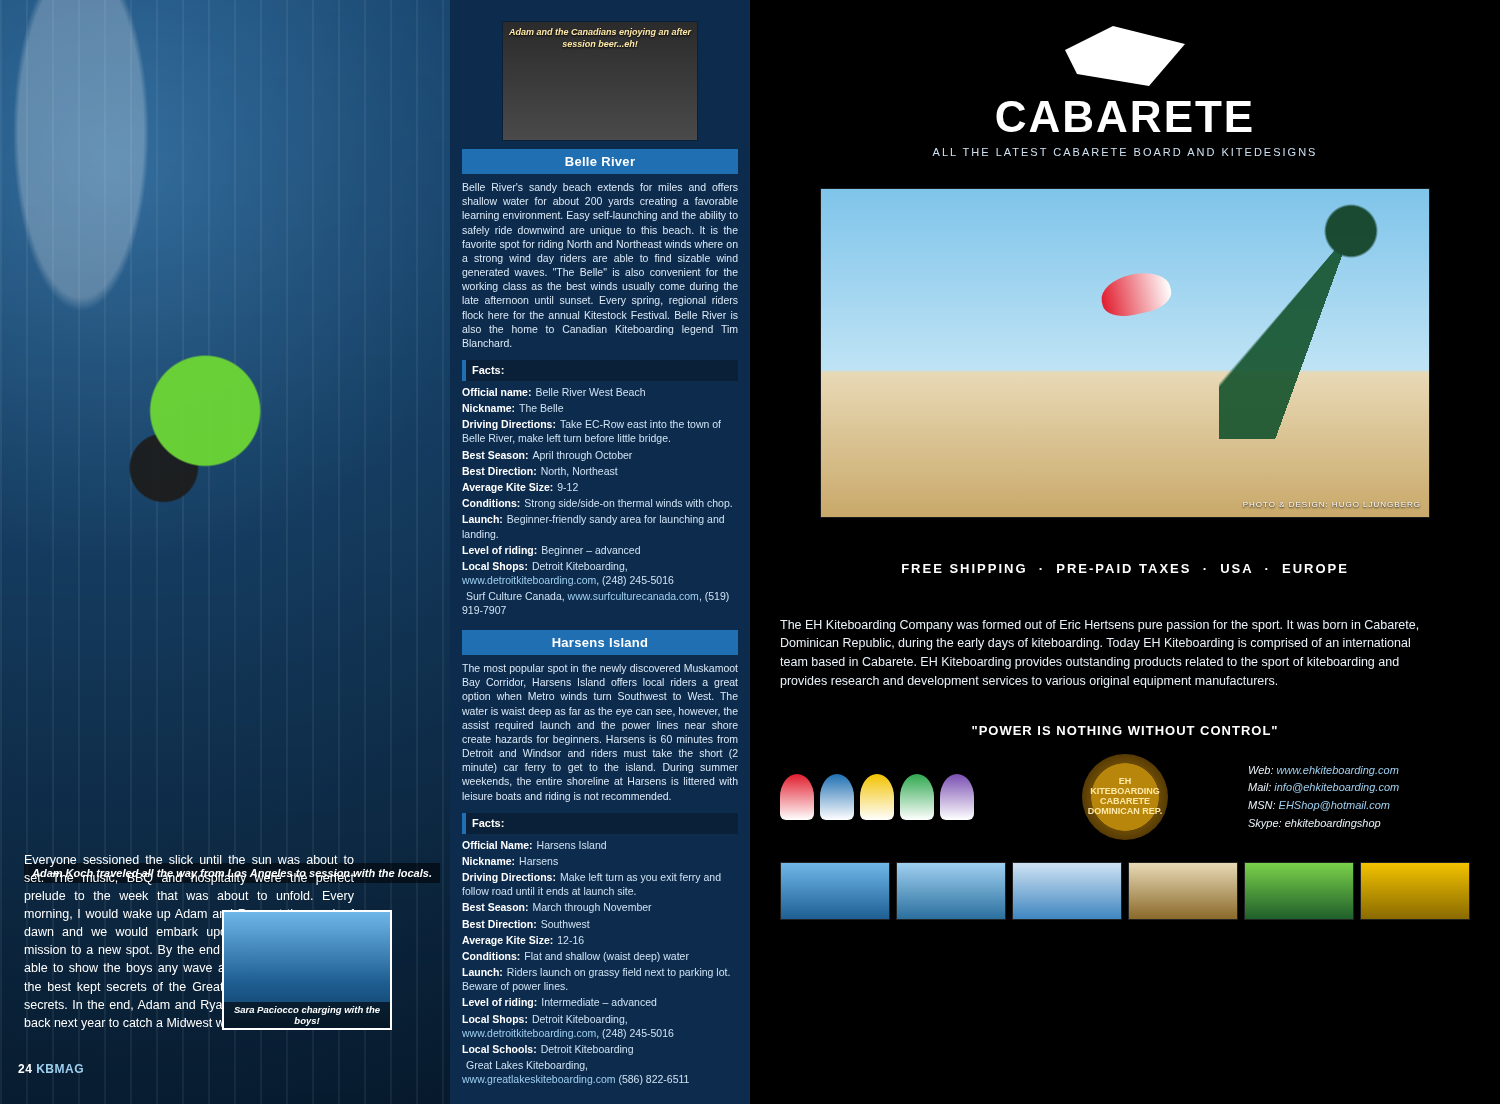Adam Koch traveled all the way from Los Angeles to session with the locals.
Everyone sessioned the slick until the sun was about to set. The music, BBQ and hospitality were the perfect prelude to the week that was about to unfold. Every morning, I would wake up Adam and Ryan at the crack of dawn and we would embark upon another exploration mission to a new spot. By the end of the trip, I was never able to show the boys any wave action. I guess some of the best kept secrets of the Great Lakes will still remain secrets. In the end, Adam and Ryan vowed they would be back next year to catch a Midwest wave session.
Sara Paciocco charging with the boys!
24 KBMAG
Adam and the Canadians enjoying an after session beer...eh!
Belle River
Belle River's sandy beach extends for miles and offers shallow water for about 200 yards creating a favorable learning environment. Easy self-launching and the ability to safely ride downwind are unique to this beach. It is the favorite spot for riding North and Northeast winds where on a strong wind day riders are able to find sizable wind generated waves. "The Belle" is also convenient for the working class as the best winds usually come during the late afternoon until sunset. Every spring, regional riders flock here for the annual Kitestock Festival. Belle River is also the home to Canadian Kiteboarding legend Tim Blanchard.
Facts:
Official name:
Belle River West Beach
Nickname:
The Belle
Driving Directions:
Take EC-Row east into the town of Belle River, make left turn before little bridge.
Best Season:
April through October
Best Direction:
North, Northeast
Average Kite Size:
9-12
Conditions:
Strong side/side-on thermal winds with chop.
Launch:
Beginner-friendly sandy area for launching and landing.
Level of riding:
Beginner – advanced
Local Shops:
Detroit Kiteboarding, www.detroitkiteboarding.com, (248) 245-5016
Surf Culture Canada, www.surfculturecanada.com, (519) 919-7907
Harsens Island
The most popular spot in the newly discovered Muskamoot Bay Corridor, Harsens Island offers local riders a great option when Metro winds turn Southwest to West. The water is waist deep as far as the eye can see, however, the assist required launch and the power lines near shore create hazards for beginners. Harsens is 60 minutes from Detroit and Windsor and riders must take the short (2 minute) car ferry to get to the island. During summer weekends, the entire shoreline at Harsens is littered with leisure boats and riding is not recommended.
Facts:
Official Name:
Harsens Island
Nickname:
Harsens
Driving Directions:
Make left turn as you exit ferry and follow road until it ends at launch site.
Best Season:
March through November
Best Direction:
Southwest
Average Kite Size:
12-16
Conditions:
Flat and shallow (waist deep) water
Launch:
Riders launch on grassy field next to parking lot. Beware of power lines.
Level of riding:
Intermediate – advanced
Local Shops:
Detroit Kiteboarding, www.detroitkiteboarding.com, (248) 245-5016
Local Schools:
Detroit Kiteboarding
Great Lakes Kiteboarding, www.greatlakeskiteboarding.com (586) 822-6511
CABARETE
All the latest Cabarete board and kitedesigns
PHOTO & DESIGN: HUGO LJUNGBERG
Free Shipping · Pre-Paid Taxes · USA · Europe
The EH Kiteboarding Company was formed out of Eric Hertsens pure passion for the sport. It was born in Cabarete, Dominican Republic, during the early days of kiteboarding. Today EH Kiteboarding is comprised of an international team based in Cabarete. EH Kiteboarding provides outstanding products related to the sport of kiteboarding and provides research and development services to various original equipment manufacturers.
"POWER IS NOTHING WITHOUT CONTROL"
EH
KITEBOARDING
CABARETE
DOMINICAN REP.
Web: www.ehkiteboarding.com
Mail: info@ehkiteboarding.com
MSN: EHShop@hotmail.com
Skype: ehkiteboardingshop